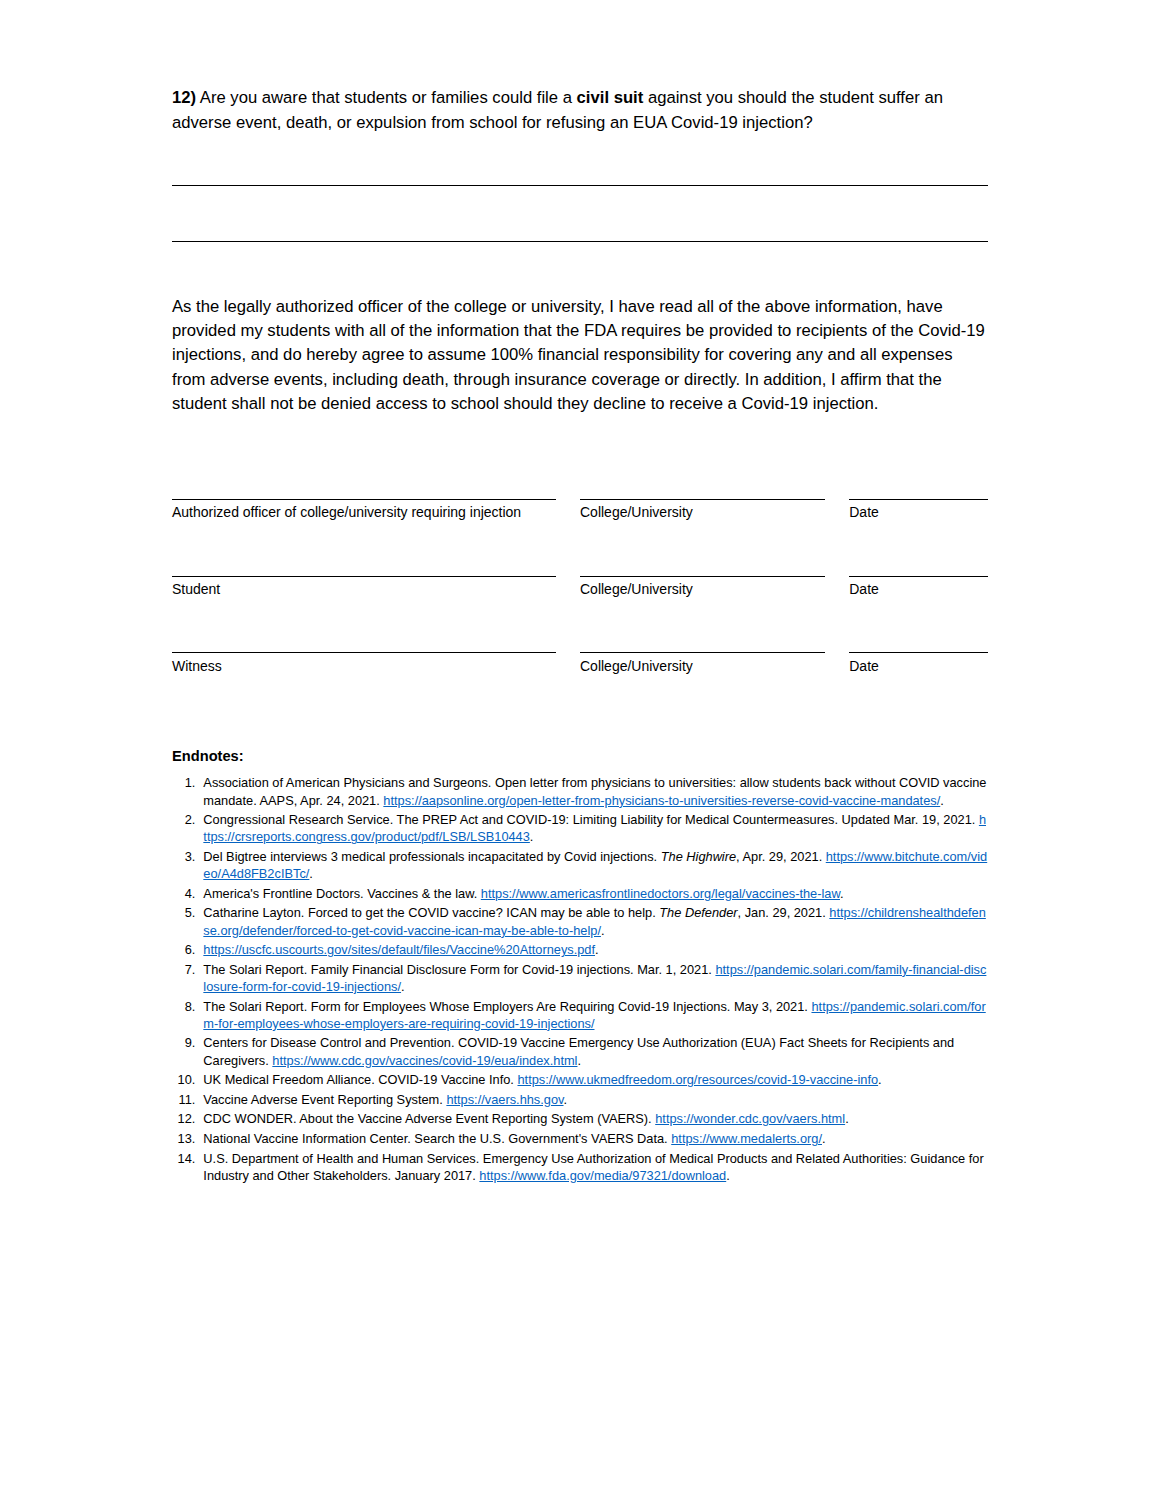12) Are you aware that students or families could file a civil suit against you should the student suffer an adverse event, death, or expulsion from school for refusing an EUA Covid-19 injection?
As the legally authorized officer of the college or university, I have read all of the above information, have provided my students with all of the information that the FDA requires be provided to recipients of the Covid-19 injections, and do hereby agree to assume 100% financial responsibility for covering any and all expenses from adverse events, including death, through insurance coverage or directly. In addition, I affirm that the student shall not be denied access to school should they decline to receive a Covid-19 injection.
| Authorized officer of college/university requiring injection | | College/University | | Date |
| Student | | College/University | | Date |
| Witness | | College/University | | Date |
Endnotes:
Association of American Physicians and Surgeons. Open letter from physicians to universities: allow students back without COVID vaccine mandate. AAPS, Apr. 24, 2021. https://aapsonline.org/open-letter-from-physicians-to-universities-reverse-covid-vaccine-mandates/.
Congressional Research Service. The PREP Act and COVID-19: Limiting Liability for Medical Countermeasures. Updated Mar. 19, 2021. https://crsreports.congress.gov/product/pdf/LSB/LSB10443.
Del Bigtree interviews 3 medical professionals incapacitated by Covid injections. The Highwire, Apr. 29, 2021. https://www.bitchute.com/video/A4d8FB2cIBTc/.
America's Frontline Doctors. Vaccines & the law. https://www.americasfrontlinedoctors.org/legal/vaccines-the-law.
Catharine Layton. Forced to get the COVID vaccine? ICAN may be able to help. The Defender, Jan. 29, 2021. https://childrenshealthdefense.org/defender/forced-to-get-covid-vaccine-ican-may-be-able-to-help/.
https://uscfc.uscourts.gov/sites/default/files/Vaccine%20Attorneys.pdf.
The Solari Report. Family Financial Disclosure Form for Covid-19 injections. Mar. 1, 2021. https://pandemic.solari.com/family-financial-disclosure-form-for-covid-19-injections/.
The Solari Report. Form for Employees Whose Employers Are Requiring Covid-19 Injections. May 3, 2021. https://pandemic.solari.com/form-for-employees-whose-employers-are-requiring-covid-19-injections/
Centers for Disease Control and Prevention. COVID-19 Vaccine Emergency Use Authorization (EUA) Fact Sheets for Recipients and Caregivers. https://www.cdc.gov/vaccines/covid-19/eua/index.html.
UK Medical Freedom Alliance. COVID-19 Vaccine Info. https://www.ukmedfreedom.org/resources/covid-19-vaccine-info.
Vaccine Adverse Event Reporting System. https://vaers.hhs.gov.
CDC WONDER. About the Vaccine Adverse Event Reporting System (VAERS). https://wonder.cdc.gov/vaers.html.
National Vaccine Information Center. Search the U.S. Government's VAERS Data. https://www.medalerts.org/.
U.S. Department of Health and Human Services. Emergency Use Authorization of Medical Products and Related Authorities: Guidance for Industry and Other Stakeholders. January 2017. https://www.fda.gov/media/97321/download.